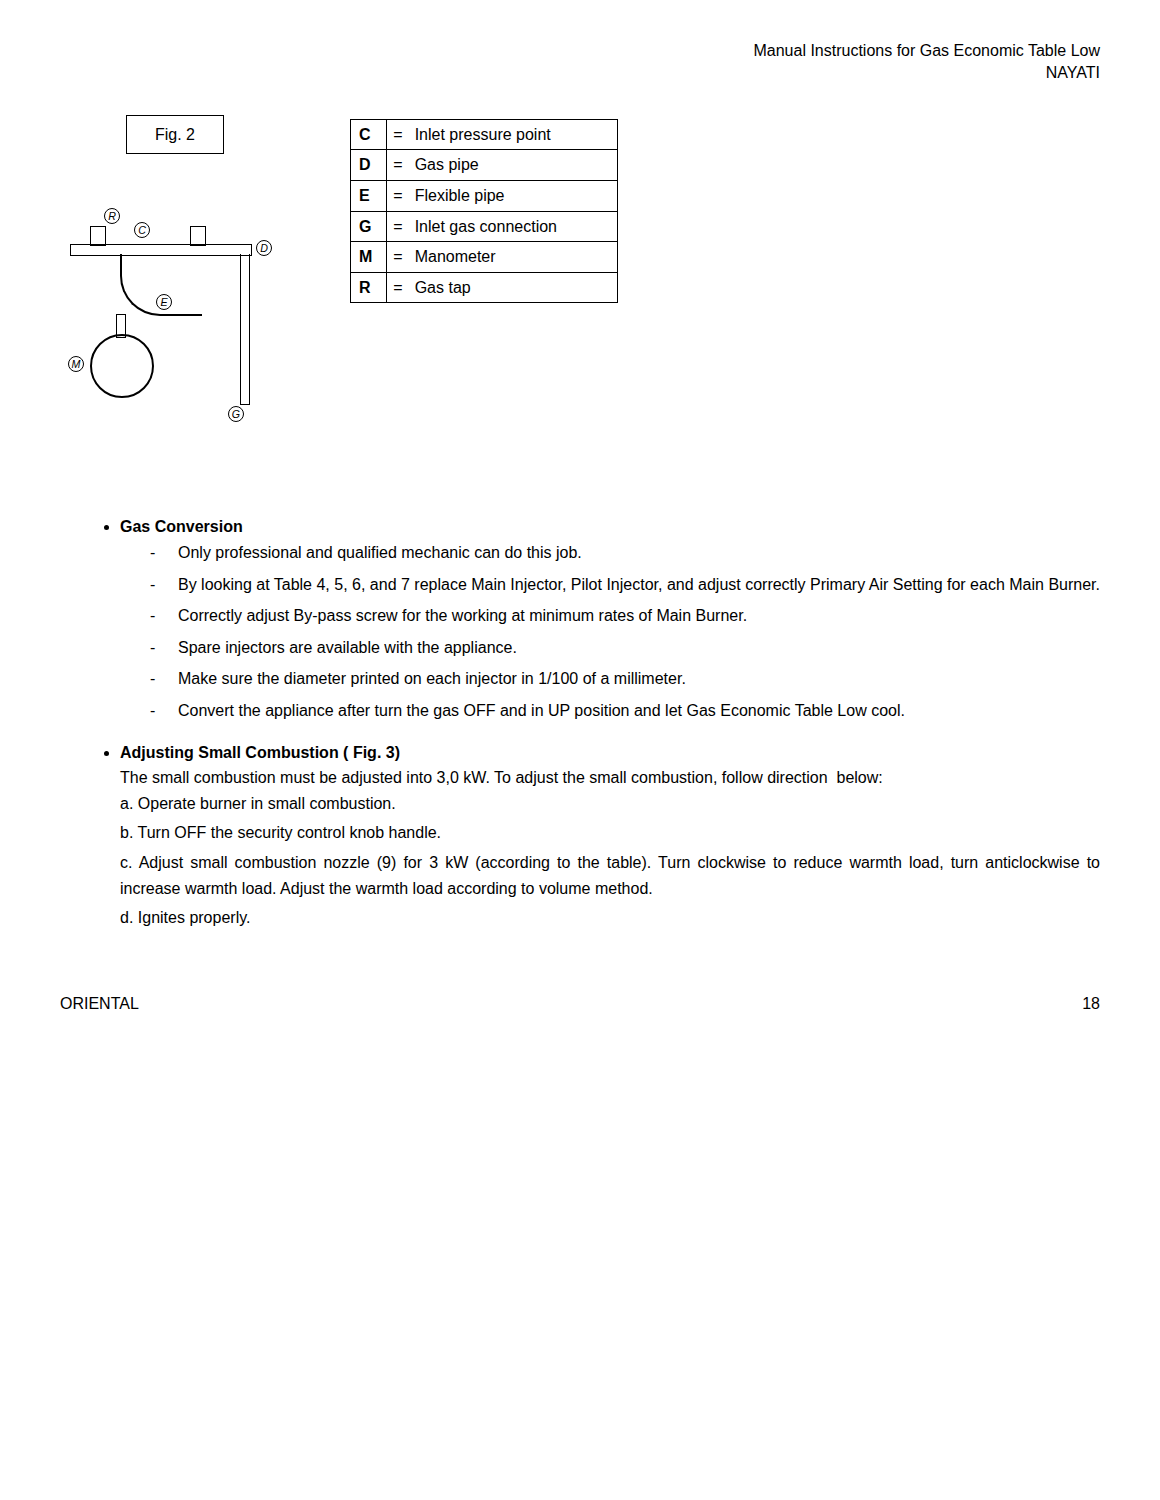Manual Instructions for Gas Economic Table Low
NAYATI
Fig. 2
R
C
D
E
M
G
| C | = | Inlet pressure point |
| D | = | Gas pipe |
| E | = | Flexible pipe |
| G | = | Inlet gas connection |
| M | = | Manometer |
| R | = | Gas tap |
Gas Conversion
Only professional and qualified mechanic can do this job.
By looking at Table 4, 5, 6, and 7 replace Main Injector, Pilot Injector, and adjust correctly Primary Air Setting for each Main Burner.
Correctly adjust By-pass screw for the working at minimum rates of Main Burner.
Spare injectors are available with the appliance.
Make sure the diameter printed on each injector in 1/100 of a millimeter.
Convert the appliance after turn the gas OFF and in UP position and let Gas Economic Table Low cool.
Adjusting Small Combustion ( Fig. 3)
The small combustion must be adjusted into 3,0 kW. To adjust the small combustion, follow direction below:
a. Operate burner in small combustion.
b. Turn OFF the security control knob handle.
c. Adjust small combustion nozzle (9) for 3 kW (according to the table). Turn clockwise to reduce warmth load, turn anticlockwise to increase warmth load. Adjust the warmth load according to volume method.
d. Ignites properly.
ORIENTAL 18